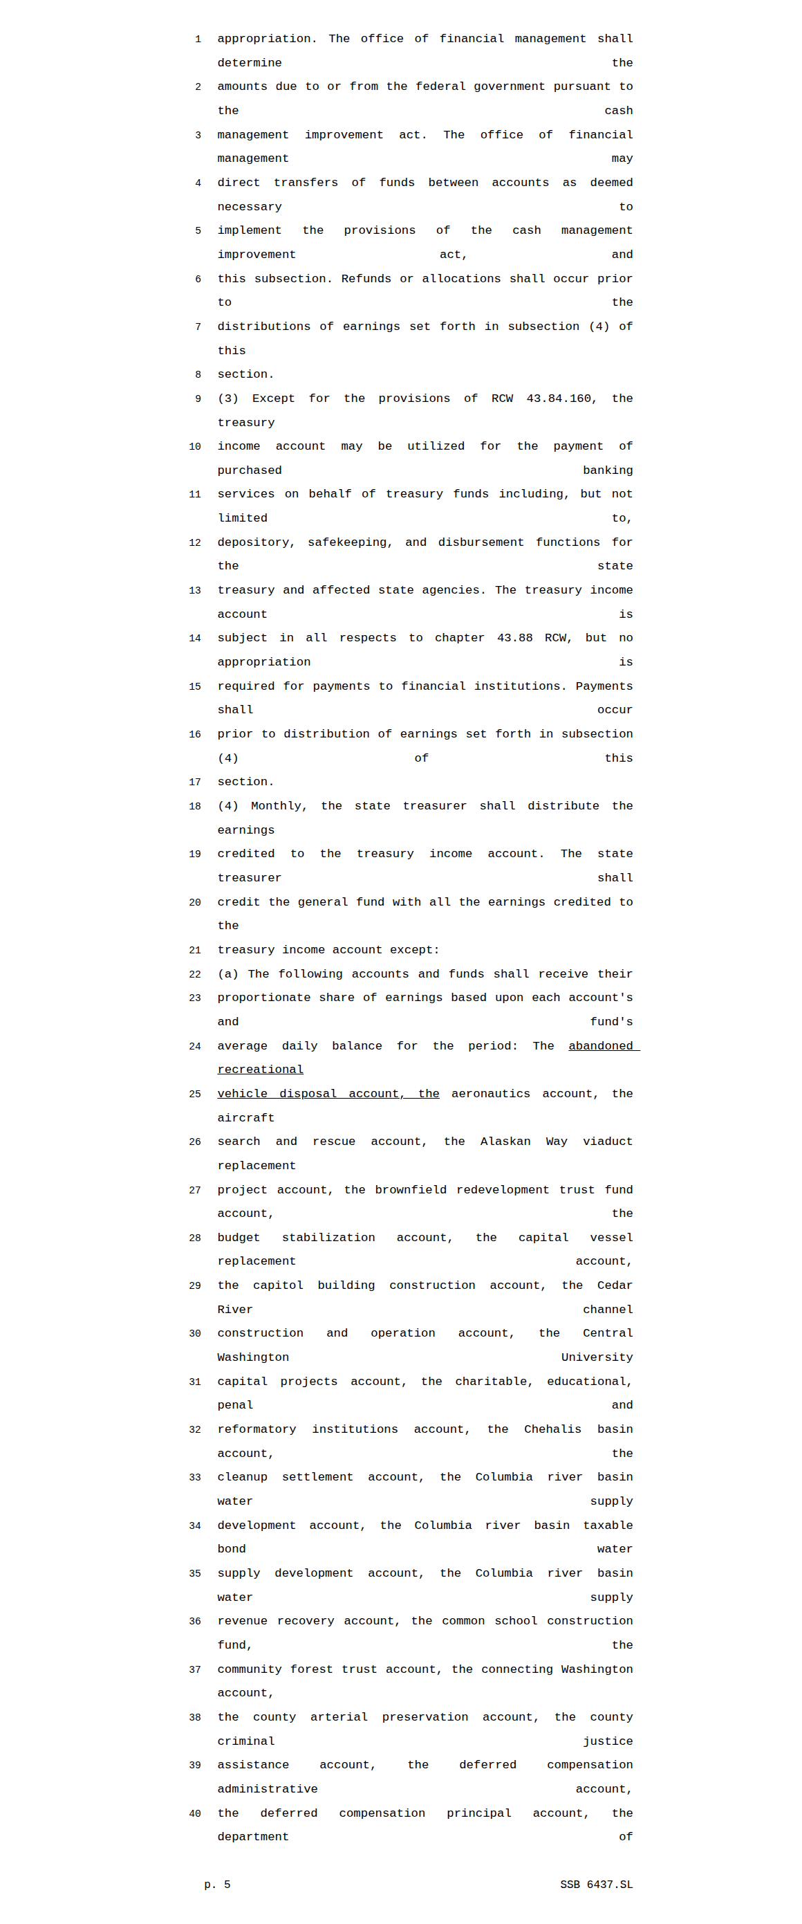1 appropriation. The office of financial management shall determine the
2 amounts due to or from the federal government pursuant to the cash
3 management improvement act. The office of financial management may
4 direct transfers of funds between accounts as deemed necessary to
5 implement the provisions of the cash management improvement act, and
6 this subsection. Refunds or allocations shall occur prior to the
7 distributions of earnings set forth in subsection (4) of this
8 section.
9(3) Except for the provisions of RCW 43.84.160, the treasury
10 income account may be utilized for the payment of purchased banking
11 services on behalf of treasury funds including, but not limited to,
12 depository, safekeeping, and disbursement functions for the state
13 treasury and affected state agencies. The treasury income account is
14 subject in all respects to chapter 43.88 RCW, but no appropriation is
15 required for payments to financial institutions. Payments shall occur
16 prior to distribution of earnings set forth in subsection (4) of this
17 section.
18(4) Monthly, the state treasurer shall distribute the earnings
19 credited to the treasury income account. The state treasurer shall
20 credit the general fund with all the earnings credited to the
21 treasury income account except:
22(a) The following accounts and funds shall receive their
23 proportionate share of earnings based upon each account's and fund's
24 average daily balance for the period: The abandoned recreational
25 vehicle disposal account, the aeronautics account, the aircraft
26 search and rescue account, the Alaskan Way viaduct replacement
27 project account, the brownfield redevelopment trust fund account, the
28 budget stabilization account, the capital vessel replacement account,
29 the capitol building construction account, the Cedar River channel
30 construction and operation account, the Central Washington University
31 capital projects account, the charitable, educational, penal and
32 reformatory institutions account, the Chehalis basin account, the
33 cleanup settlement account, the Columbia river basin water supply
34 development account, the Columbia river basin taxable bond water
35 supply development account, the Columbia river basin water supply
36 revenue recovery account, the common school construction fund, the
37 community forest trust account, the connecting Washington account,
38 the county arterial preservation account, the county criminal justice
39 assistance account, the deferred compensation administrative account,
40 the deferred compensation principal account, the department of
p. 5 SSB 6437.SL